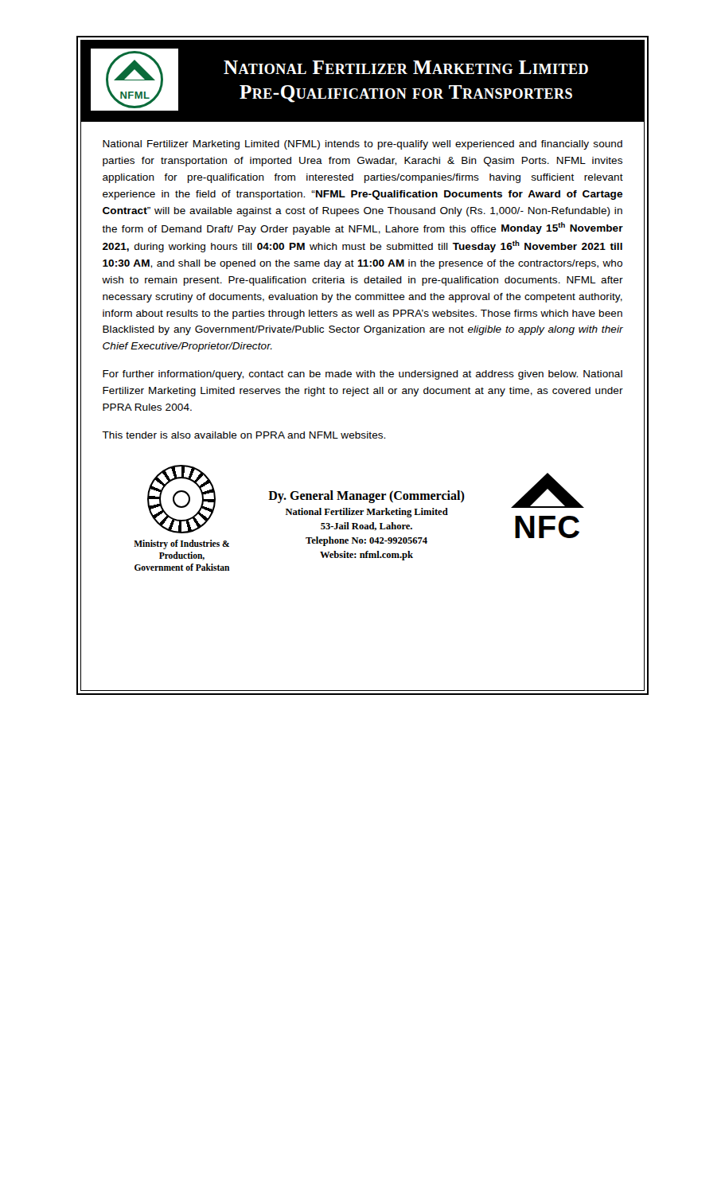NFML
National Fertilizer Marketing Limited
Pre-Qualification for Transporters
National Fertilizer Marketing Limited (NFML) intends to pre-qualify well experienced and financially sound parties for transportation of imported Urea from Gwadar, Karachi & Bin Qasim Ports. NFML invites application for pre-qualification from interested parties/companies/firms having sufficient relevant experience in the field of transportation. “NFML Pre-Qualification Documents for Award of Cartage Contract” will be available against a cost of Rupees One Thousand Only (Rs. 1,000/- Non-Refundable) in the form of Demand Draft/ Pay Order payable at NFML, Lahore from this office Monday 15th November 2021, during working hours till 04:00 PM which must be submitted till Tuesday 16th November 2021 till 10:30 AM, and shall be opened on the same day at 11:00 AM in the presence of the contractors/reps, who wish to remain present. Pre-qualification criteria is detailed in pre-qualification documents. NFML after necessary scrutiny of documents, evaluation by the committee and the approval of the competent authority, inform about results to the parties through letters as well as PPRA’s websites. Those firms which have been Blacklisted by any Government/Private/Public Sector Organization are not eligible to apply along with their Chief Executive/Proprietor/Director.
For further information/query, contact can be made with the undersigned at address given below. National Fertilizer Marketing Limited reserves the right to reject all or any document at any time, as covered under PPRA Rules 2004.
This tender is also available on PPRA and NFML websites.
Ministry of Industries &
Production,
Government of Pakistan
Dy. General Manager (Commercial)
National Fertilizer Marketing Limited
53-Jail Road, Lahore.
Telephone No: 042-99205674
Website: nfml.com.pk
NFC